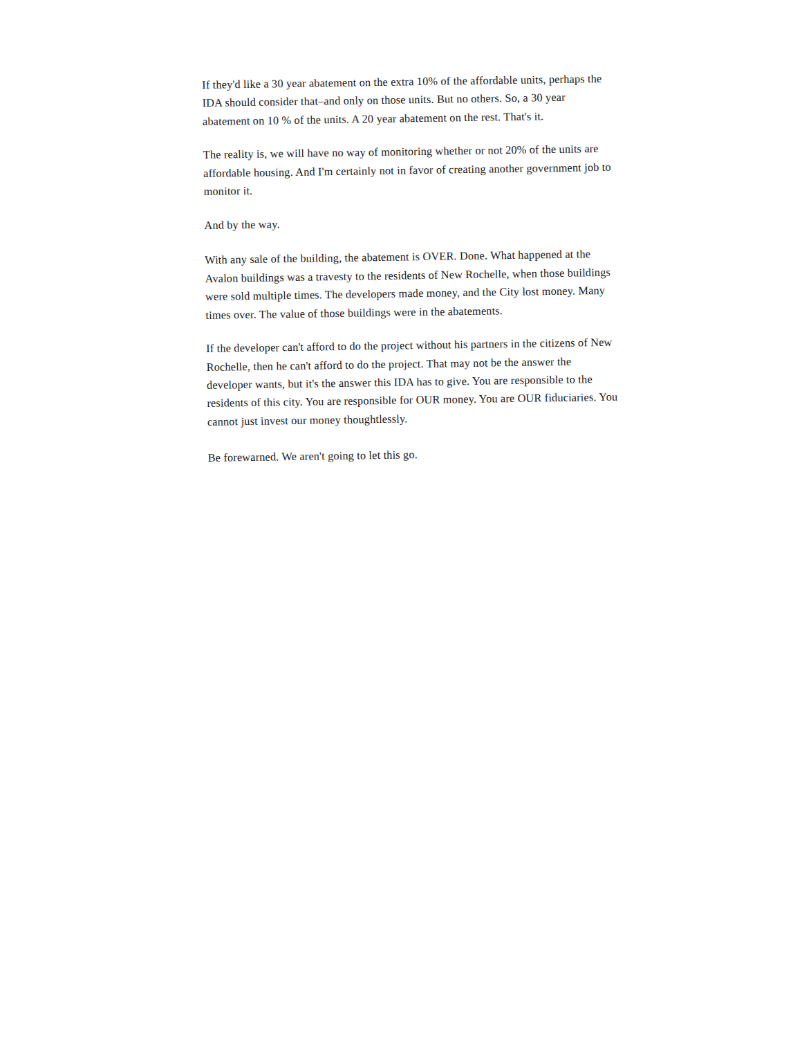If they'd like a 30 year abatement on the extra 10% of the affordable units, perhaps the IDA should consider that–and only on those units. But no others. So, a 30 year abatement on 10 % of the units. A 20 year abatement on the rest. That's it.
The reality is, we will have no way of monitoring whether or not 20% of the units are affordable housing. And I'm certainly not in favor of creating another government job to monitor it.
And by the way.
With any sale of the building, the abatement is OVER. Done. What happened at the Avalon buildings was a travesty to the residents of New Rochelle, when those buildings were sold multiple times. The developers made money, and the City lost money. Many times over. The value of those buildings were in the abatements.
If the developer can't afford to do the project without his partners in the citizens of New Rochelle, then he can't afford to do the project. That may not be the answer the developer wants, but it's the answer this IDA has to give. You are responsible to the residents of this city. You are responsible for OUR money. You are OUR fiduciaries. You cannot just invest our money thoughtlessly.
Be forewarned. We aren't going to let this go.